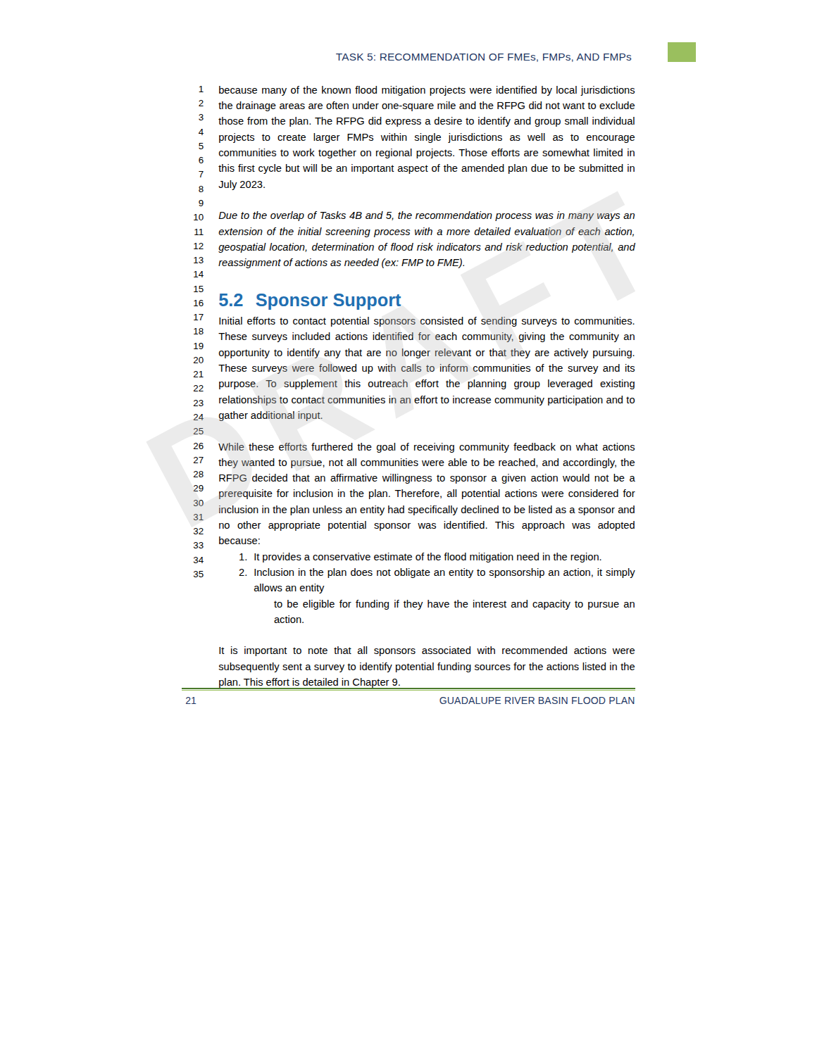TASK 5: RECOMMENDATION OF FMEs, FMPs, AND FMPs
DRAFT
1
2
3
4
5
6
7
8
9
10
11
12
13
14
15
16
17
18
19
20
21
22
23
24
25
26
27
28
29
30
31
32
33
34
35
because many of the known flood mitigation projects were identified by local jurisdictions the drainage areas are often under one-square mile and the RFPG did not want to exclude those from the plan. The RFPG did express a desire to identify and group small individual projects to create larger FMPs within single jurisdictions as well as to encourage communities to work together on regional projects. Those efforts are somewhat limited in this first cycle but will be an important aspect of the amended plan due to be submitted in July 2023.
Due to the overlap of Tasks 4B and 5, the recommendation process was in many ways an extension of the initial screening process with a more detailed evaluation of each action, geospatial location, determination of flood risk indicators and risk reduction potential, and reassignment of actions as needed (ex: FMP to FME).
5.2 Sponsor Support
Initial efforts to contact potential sponsors consisted of sending surveys to communities. These surveys included actions identified for each community, giving the community an opportunity to identify any that are no longer relevant or that they are actively pursuing. These surveys were followed up with calls to inform communities of the survey and its purpose. To supplement this outreach effort the planning group leveraged existing relationships to contact communities in an effort to increase community participation and to gather additional input.
While these efforts furthered the goal of receiving community feedback on what actions they wanted to pursue, not all communities were able to be reached, and accordingly, the RFPG decided that an affirmative willingness to sponsor a given action would not be a prerequisite for inclusion in the plan. Therefore, all potential actions were considered for inclusion in the plan unless an entity had specifically declined to be listed as a sponsor and no other appropriate potential sponsor was identified. This approach was adopted because:
1. It provides a conservative estimate of the flood mitigation need in the region.
2. Inclusion in the plan does not obligate an entity to sponsorship an action, it simply allows an entity
to be eligible for funding if they have the interest and capacity to pursue an action.
It is important to note that all sponsors associated with recommended actions were subsequently sent a survey to identify potential funding sources for the actions listed in the plan. This effort is detailed in Chapter 9.
21
GUADALUPE RIVER BASIN FLOOD PLAN